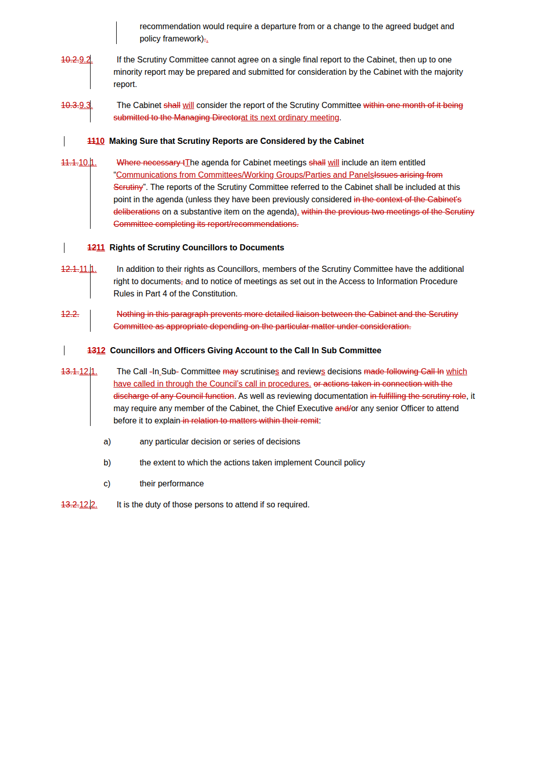recommendation would require a departure from or a change to the agreed budget and policy framework)..
10.2.9.2. If the Scrutiny Committee cannot agree on a single final report to the Cabinet, then up to one minority report may be prepared and submitted for consideration by the Cabinet with the majority report.
10.3.9.3. The Cabinet shall will consider the report of the Scrutiny Committee within one month of it being submitted to the Managing Directorat its next ordinary meeting.
1110 Making Sure that Scrutiny Reports are Considered by the Cabinet
11.1.10.1. Where necessary tThe agenda for Cabinet meetings shall will include an item entitled “Communications from Committees/Working Groups/Parties and PanelsIssues arising from Scrutiny”. The reports of the Scrutiny Committee referred to the Cabinet shall be included at this point in the agenda (unless they have been previously considered in the context of the Cabinet's deliberations on a substantive item on the agenda). within the previous two meetings of the Scrutiny Committee completing its report/recommendations.
1211 Rights of Scrutiny Councillors to Documents
12.1.11.1. In addition to their rights as Councillors, members of the Scrutiny Committee have the additional right to documents, and to notice of meetings as set out in the Access to Information Procedure Rules in Part 4 of the Constitution.
12.2. Nothing in this paragraph prevents more detailed liaison between the Cabinet and the Scrutiny Committee as appropriate depending on the particular matter under consideration.
1312 Councillors and Officers Giving Account to the Call In Sub Committee
13.1.12.1. The Call -In Sub- Committee may scrutinises and reviews decisions made following Call In which have called in through the Council’s call in procedures. or actions taken in connection with the discharge of any Council function. As well as reviewing documentation in fulfilling the scrutiny role, it may require any member of the Cabinet, the Chief Executive and/or any senior Officer to attend before it to explain in relation to matters within their remit:
a) any particular decision or series of decisions
b) the extent to which the actions taken implement Council policy
c) their performance
13.2.12.2. It is the duty of those persons to attend if so required.